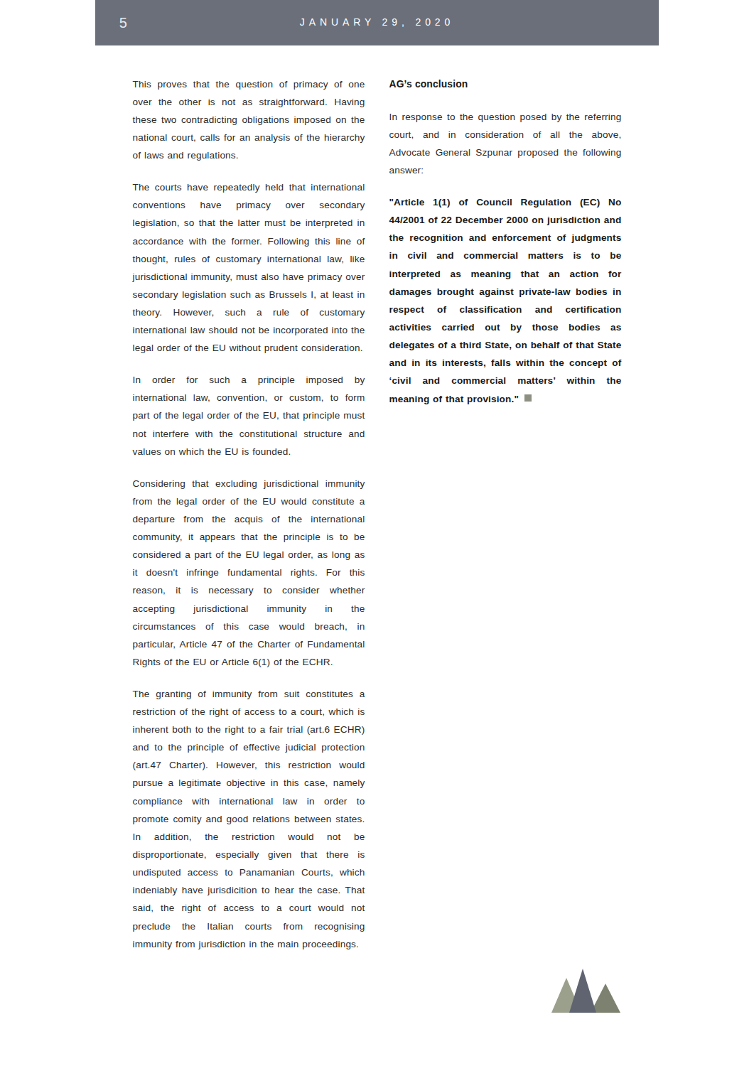5
January 29, 2020
This proves that the question of primacy of one over the other is not as straightforward. Having these two contradicting obligations imposed on the national court, calls for an analysis of the hierarchy of laws and regulations.
The courts have repeatedly held that international conventions have primacy over secondary legislation, so that the latter must be interpreted in accordance with the former. Following this line of thought, rules of customary international law, like jurisdictional immunity, must also have primacy over secondary legislation such as Brussels I, at least in theory. However, such a rule of customary international law should not be incorporated into the legal order of the EU without prudent consideration.
In order for such a principle imposed by international law, convention, or custom, to form part of the legal order of the EU, that principle must not interfere with the constitutional structure and values on which the EU is founded.
Considering that excluding jurisdictional immunity from the legal order of the EU would constitute a departure from the acquis of the international community, it appears that the principle is to be considered a part of the EU legal order, as long as it doesn't infringe fundamental rights. For this reason, it is necessary to consider whether accepting jurisdictional immunity in the circumstances of this case would breach, in particular, Article 47 of the Charter of Fundamental Rights of the EU or Article 6(1) of the ECHR.
The granting of immunity from suit constitutes a restriction of the right of access to a court, which is inherent both to the right to a fair trial (art.6 ECHR) and to the principle of effective judicial protection (art.47 Charter). However, this restriction would pursue a legitimate objective in this case, namely compliance with international law in order to promote comity and good relations between states. In addition, the restriction would not be disproportionate, especially given that there is undisputed access to Panamanian Courts, which indeniably have jurisdicition to hear the case. That said, the right of access to a court would not preclude the Italian courts from recognising immunity from jurisdiction in the main proceedings.
AG’s conclusion
In response to the question posed by the referring court, and in consideration of all the above, Advocate General Szpunar proposed the following answer:
"Article 1(1) of Council Regulation (EC) No 44/2001 of 22 December 2000 on jurisdiction and the recognition and enforcement of judgments in civil and commercial matters is to be interpreted as meaning that an action for damages brought against private-law bodies in respect of classification and certification activities carried out by those bodies as delegates of a third State, on behalf of that State and in its interests, falls within the concept of ‘civil and commercial matters’ within the meaning of that provision."